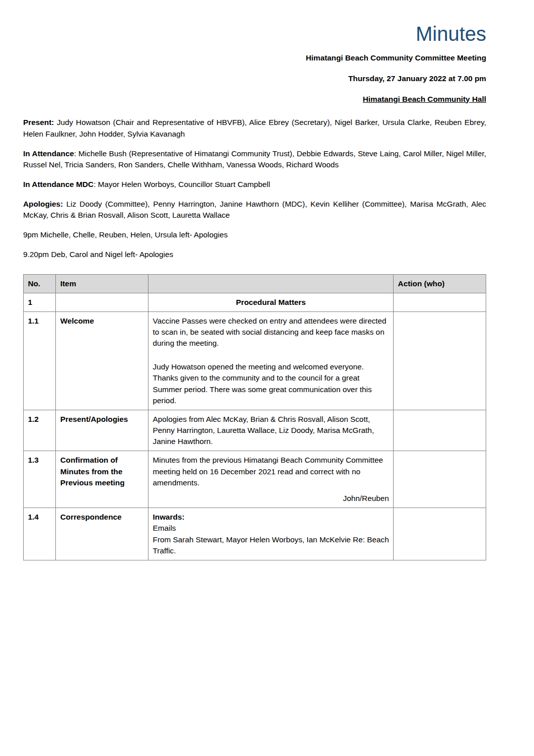Minutes
Himatangi Beach Community Committee Meeting
Thursday, 27 January 2022 at 7.00 pm
Himatangi Beach Community Hall
Present: Judy Howatson (Chair and Representative of HBVFB), Alice Ebrey (Secretary), Nigel Barker, Ursula Clarke, Reuben Ebrey, Helen Faulkner, John Hodder, Sylvia Kavanagh
In Attendance: Michelle Bush (Representative of Himatangi Community Trust), Debbie Edwards, Steve Laing, Carol Miller, Nigel Miller, Russel Nel, Tricia Sanders, Ron Sanders, Chelle Withham, Vanessa Woods, Richard Woods
In Attendance MDC: Mayor Helen Worboys, Councillor Stuart Campbell
Apologies: Liz Doody (Committee), Penny Harrington, Janine Hawthorn (MDC), Kevin Kelliher (Committee), Marisa McGrath, Alec McKay, Chris & Brian Rosvall, Alison Scott, Lauretta Wallace
9pm Michelle, Chelle, Reuben, Helen, Ursula left- Apologies
9.20pm Deb, Carol and Nigel left- Apologies
| No. | Item | | Action (who) |
| --- | --- | --- | --- |
| 1 | | Procedural Matters | |
| 1.1 | Welcome | Vaccine Passes were checked on entry and attendees were directed to scan in, be seated with social distancing and keep face masks on during the meeting. Judy Howatson opened the meeting and welcomed everyone. Thanks given to the community and to the council for a great Summer period. There was some great communication over this period. | |
| 1.2 | Present/Apologies | Apologies from Alec McKay, Brian & Chris Rosvall, Alison Scott, Penny Harrington, Lauretta Wallace, Liz Doody, Marisa McGrath, Janine Hawthorn. | |
| 1.3 | Confirmation of Minutes from the Previous meeting | Minutes from the previous Himatangi Beach Community Committee meeting held on 16 December 2021 read and correct with no amendments. John/Reuben | |
| 1.4 | Correspondence | Inwards: Emails From Sarah Stewart, Mayor Helen Worboys, Ian McKelvie Re: Beach Traffic. | |